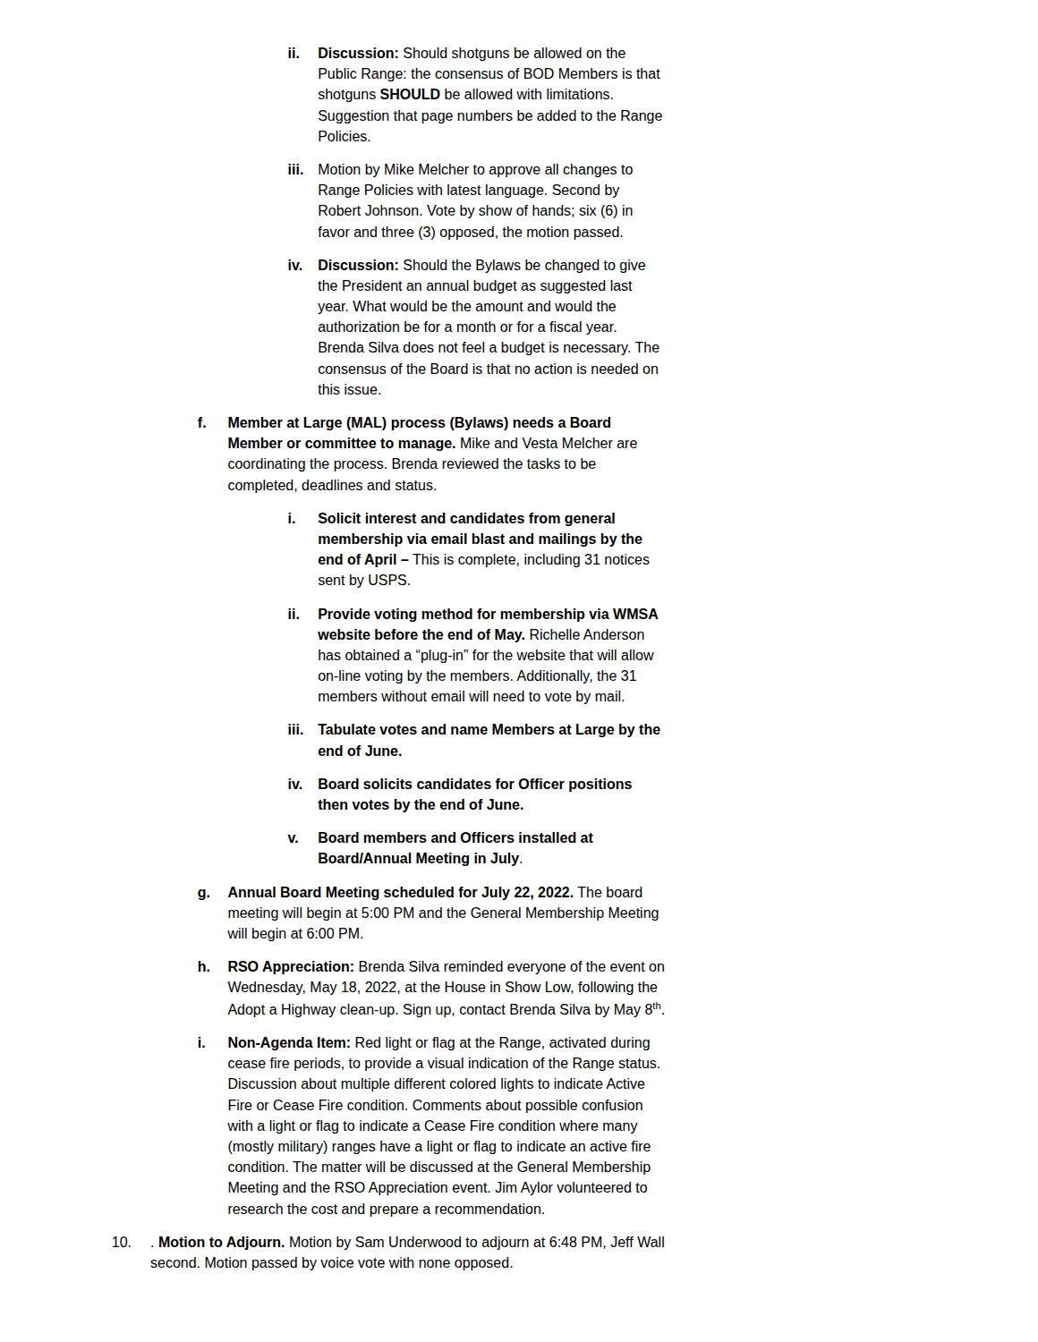ii. Discussion: Should shotguns be allowed on the Public Range: the consensus of BOD Members is that shotguns SHOULD be allowed with limitations. Suggestion that page numbers be added to the Range Policies.
iii. Motion by Mike Melcher to approve all changes to Range Policies with latest language. Second by Robert Johnson. Vote by show of hands; six (6) in favor and three (3) opposed, the motion passed.
iv. Discussion: Should the Bylaws be changed to give the President an annual budget as suggested last year. What would be the amount and would the authorization be for a month or for a fiscal year. Brenda Silva does not feel a budget is necessary. The consensus of the Board is that no action is needed on this issue.
f. Member at Large (MAL) process (Bylaws) needs a Board Member or committee to manage. Mike and Vesta Melcher are coordinating the process. Brenda reviewed the tasks to be completed, deadlines and status.
i. Solicit interest and candidates from general membership via email blast and mailings by the end of April – This is complete, including 31 notices sent by USPS.
ii. Provide voting method for membership via WMSA website before the end of May. Richelle Anderson has obtained a “plug-in” for the website that will allow on-line voting by the members. Additionally, the 31 members without email will need to vote by mail.
iii. Tabulate votes and name Members at Large by the end of June.
iv. Board solicits candidates for Officer positions then votes by the end of June.
v. Board members and Officers installed at Board/Annual Meeting in July.
g. Annual Board Meeting scheduled for July 22, 2022. The board meeting will begin at 5:00 PM and the General Membership Meeting will begin at 6:00 PM.
h. RSO Appreciation: Brenda Silva reminded everyone of the event on Wednesday, May 18, 2022, at the House in Show Low, following the Adopt a Highway clean-up. Sign up, contact Brenda Silva by May 8th.
i. Non-Agenda Item: Red light or flag at the Range, activated during cease fire periods, to provide a visual indication of the Range status. Discussion about multiple different colored lights to indicate Active Fire or Cease Fire condition. Comments about possible confusion with a light or flag to indicate a Cease Fire condition where many (mostly military) ranges have a light or flag to indicate an active fire condition. The matter will be discussed at the General Membership Meeting and the RSO Appreciation event. Jim Aylor volunteered to research the cost and prepare a recommendation.
10. . Motion to Adjourn. Motion by Sam Underwood to adjourn at 6:48 PM, Jeff Wall second. Motion passed by voice vote with none opposed.